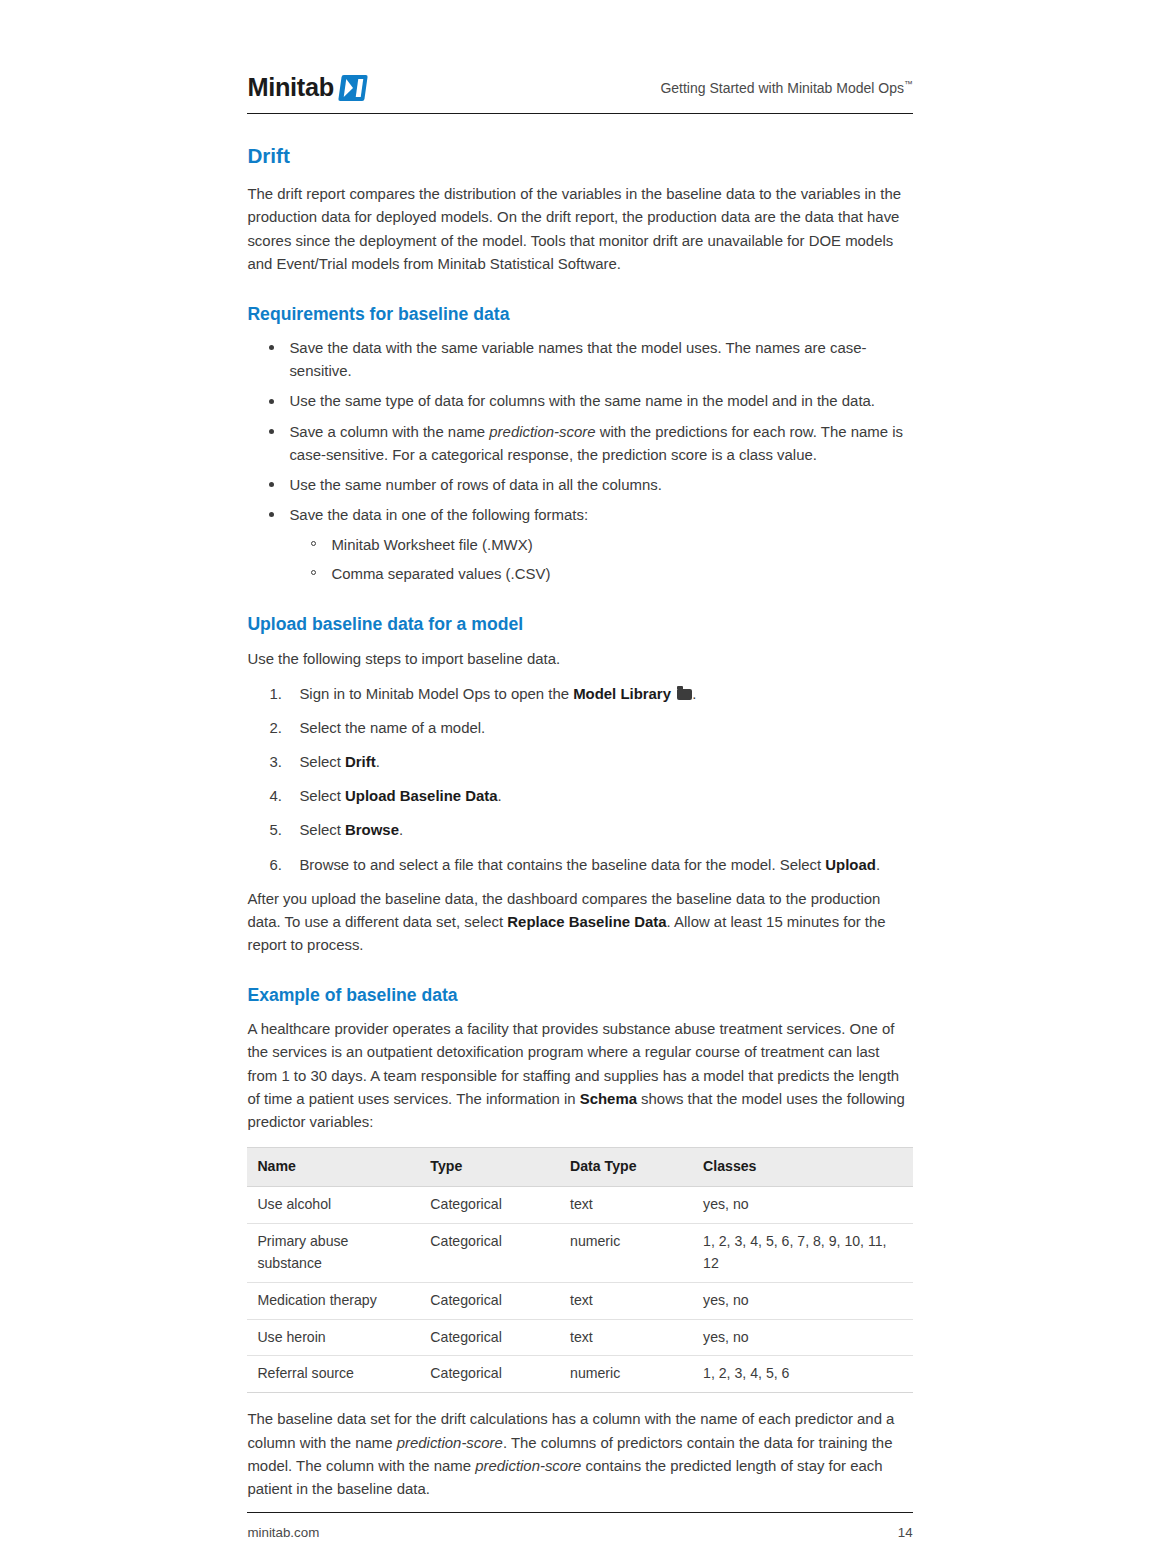Minitab
Getting Started with Minitab Model Ops™
Drift
The drift report compares the distribution of the variables in the baseline data to the variables in the production data for deployed models. On the drift report, the production data are the data that have scores since the deployment of the model. Tools that monitor drift are unavailable for DOE models and Event/Trial models from Minitab Statistical Software.
Requirements for baseline data
Save the data with the same variable names that the model uses. The names are case-sensitive.
Use the same type of data for columns with the same name in the model and in the data.
Save a column with the name prediction-score with the predictions for each row. The name is case-sensitive. For a categorical response, the prediction score is a class value.
Use the same number of rows of data in all the columns.
Save the data in one of the following formats:
Minitab Worksheet file (.MWX)
Comma separated values (.CSV)
Upload baseline data for a model
Use the following steps to import baseline data.
Sign in to Minitab Model Ops to open the Model Library .
Select the name of a model.
Select Drift.
Select Upload Baseline Data.
Select Browse.
Browse to and select a file that contains the baseline data for the model. Select Upload.
After you upload the baseline data, the dashboard compares the baseline data to the production data. To use a different data set, select Replace Baseline Data. Allow at least 15 minutes for the report to process.
Example of baseline data
A healthcare provider operates a facility that provides substance abuse treatment services. One of the services is an outpatient detoxification program where a regular course of treatment can last from 1 to 30 days. A team responsible for staffing and supplies has a model that predicts the length of time a patient uses services. The information in Schema shows that the model uses the following predictor variables:
| Name | Type | Data Type | Classes |
| --- | --- | --- | --- |
| Use alcohol | Categorical | text | yes, no |
| Primary abuse substance | Categorical | numeric | 1, 2, 3, 4, 5, 6, 7, 8, 9, 10, 11, 12 |
| Medication therapy | Categorical | text | yes, no |
| Use heroin | Categorical | text | yes, no |
| Referral source | Categorical | numeric | 1, 2, 3, 4, 5, 6 |
The baseline data set for the drift calculations has a column with the name of each predictor and a column with the name prediction-score. The columns of predictors contain the data for training the model. The column with the name prediction-score contains the predicted length of stay for each patient in the baseline data.
minitab.com 14